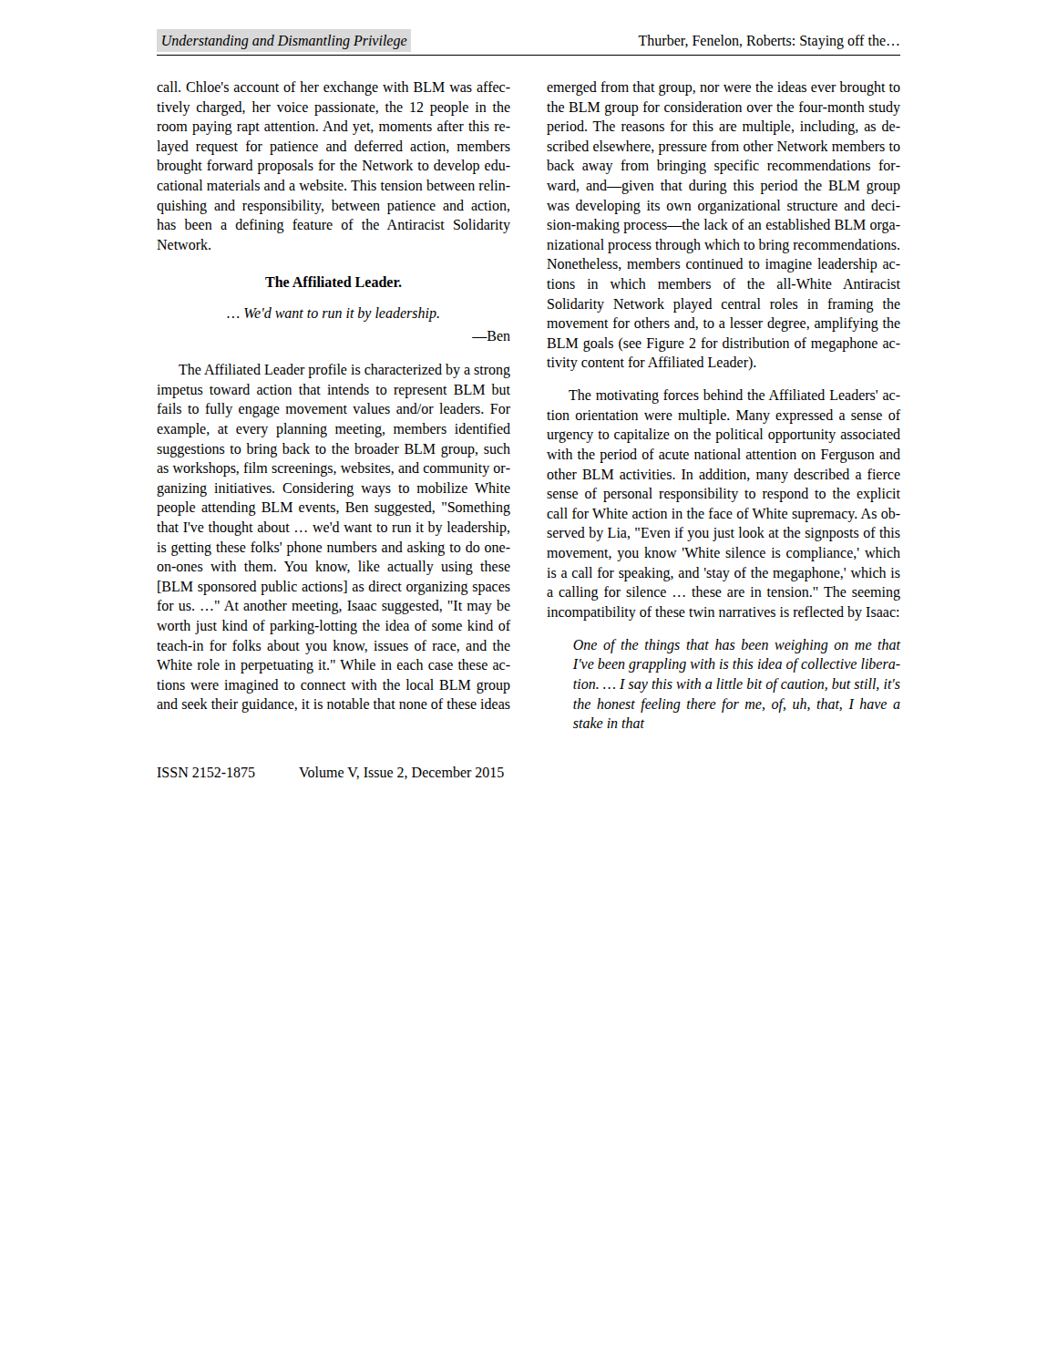Understanding and Dismantling Privilege Thurber, Fenelon, Roberts: Staying off the…
call. Chloe's account of her exchange with BLM was affectively charged, her voice passionate, the 12 people in the room paying rapt attention. And yet, moments after this relayed request for patience and deferred action, members brought forward proposals for the Network to develop educational materials and a website. This tension between relinquishing and responsibility, between patience and action, has been a defining feature of the Antiracist Solidarity Network.
The Affiliated Leader.
… We'd want to run it by leadership.
—Ben
The Affiliated Leader profile is characterized by a strong impetus toward action that intends to represent BLM but fails to fully engage movement values and/or leaders. For example, at every planning meeting, members identified suggestions to bring back to the broader BLM group, such as workshops, film screenings, websites, and community organizing initiatives. Considering ways to mobilize White people attending BLM events, Ben suggested, "Something that I've thought about … we'd want to run it by leadership, is getting these folks' phone numbers and asking to do one-on-ones with them. You know, like actually using these [BLM sponsored public actions] as direct organizing spaces for us. …" At another meeting, Isaac suggested, "It may be worth just kind of parking-lotting the idea of some kind of teach-in for folks about you know, issues of race, and the White role in perpetuating it." While in each case these actions were imagined to connect with the local BLM group and seek their guidance, it is notable that none of these ideas emerged from that group, nor were the ideas ever brought to the BLM group for consideration over the four-month study period. The reasons for this are multiple, including, as described elsewhere, pressure from other Network members to back away from bringing specific recommendations forward, and—given that during this period the BLM group was developing its own organizational structure and decision-making process—the lack of an established BLM organizational process through which to bring recommendations. Nonetheless, members continued to imagine leadership actions in which members of the all-White Antiracist Solidarity Network played central roles in framing the movement for others and, to a lesser degree, amplifying the BLM goals (see Figure 2 for distribution of megaphone activity content for Affiliated Leader).
The motivating forces behind the Affiliated Leaders' action orientation were multiple. Many expressed a sense of urgency to capitalize on the political opportunity associated with the period of acute national attention on Ferguson and other BLM activities. In addition, many described a fierce sense of personal responsibility to respond to the explicit call for White action in the face of White supremacy. As observed by Lia, "Even if you just look at the signposts of this movement, you know 'White silence is compliance,' which is a call for speaking, and 'stay of the megaphone,' which is a calling for silence … these are in tension." The seeming incompatibility of these twin narratives is reflected by Isaac:
One of the things that has been weighing on me that I've been grappling with is this idea of collective liberation. … I say this with a little bit of caution, but still, it's the honest feeling there for me, of, uh, that, I have a stake in that
ISSN 2152-1875 Volume V, Issue 2, December 2015